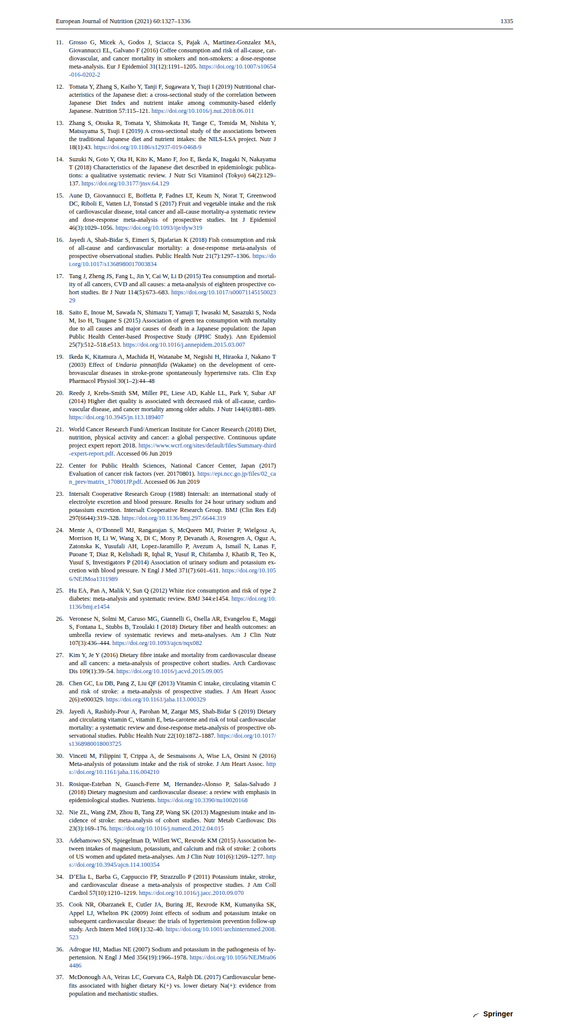European Journal of Nutrition (2021) 60:1327–1336
1335
Grosso G, Micek A, Godos J, Sciacca S, Pajak A, Martinez-Gonzalez MA, Giovannucci EL, Galvano F (2016) Coffee consumption and risk of all-cause, cardiovascular, and cancer mortality in smokers and non-smokers: a dose-response meta-analysis. Eur J Epidemiol 31(12):1191–1205. https://doi.org/10.1007/s10654-016-0202-2
Tomata Y, Zhang S, Kaiho Y, Tanji F, Sugawara Y, Tsuji I (2019) Nutritional characteristics of the Japanese diet: a cross-sectional study of the correlation between Japanese Diet Index and nutrient intake among community-based elderly Japanese. Nutrition 57:115–121. https://doi.org/10.1016/j.nut.2018.06.011
Zhang S, Otsuka R, Tomata Y, Shimokata H, Tange C, Tomida M, Nishita Y, Matsuyama S, Tsuji I (2019) A cross-sectional study of the associations between the traditional Japanese diet and nutrient intakes: the NILS-LSA project. Nutr J 18(1):43. https://doi.org/10.1186/s12937-019-0468-9
Suzuki N, Goto Y, Ota H, Kito K, Mano F, Joo E, Ikeda K, Inagaki N, Nakayama T (2018) Characteristics of the Japanese diet described in epidemiologic publications: a qualitative systematic review. J Nutr Sci Vitaminol (Tokyo) 64(2):129–137. https://doi.org/10.3177/jnsv.64.129
Aune D, Giovannucci E, Boffetta P, Fadnes LT, Keum N, Norat T, Greenwood DC, Riboli E, Vatten LJ, Tonstad S (2017) Fruit and vegetable intake and the risk of cardiovascular disease, total cancer and all-cause mortality-a systematic review and dose-response meta-analysis of prospective studies. Int J Epidemiol 46(3):1029–1056. https://doi.org/10.1093/ije/dyw319
Jayedi A, Shab-Bidar S, Eimeri S, Djafarian K (2018) Fish consumption and risk of all-cause and cardiovascular mortality: a dose-response meta-analysis of prospective observational studies. Public Health Nutr 21(7):1297–1306. https://doi.org/10.1017/s1368980017003834
Tang J, Zheng JS, Fang L, Jin Y, Cai W, Li D (2015) Tea consumption and mortality of all cancers, CVD and all causes: a meta-analysis of eighteen prospective cohort studies. Br J Nutr 114(5):673–683. https://doi.org/10.1017/s0007114515002329
Saito E, Inoue M, Sawada N, Shimazu T, Yamaji T, Iwasaki M, Sasazuki S, Noda M, Iso H, Tsugane S (2015) Association of green tea consumption with mortality due to all causes and major causes of death in a Japanese population: the Japan Public Health Center-based Prospective Study (JPHC Study). Ann Epidemiol 25(7):512–518.e513. https://doi.org/10.1016/j.annepidem.2015.03.007
Ikeda K, Kitamura A, Machida H, Watanabe M, Negishi H, Hiraoka J, Nakano T (2003) Effect of Undaria pinnatifida (Wakame) on the development of cerebrovascular diseases in stroke-prone spontaneously hypertensive rats. Clin Exp Pharmacol Physiol 30(1–2):44–48
Reedy J, Krebs-Smith SM, Miller PE, Liese AD, Kahle LL, Park Y, Subar AF (2014) Higher diet quality is associated with decreased risk of all-cause, cardiovascular disease, and cancer mortality among older adults. J Nutr 144(6):881–889. https://doi.org/10.3945/jn.113.189407
World Cancer Research Fund/American Institute for Cancer Research (2018) Diet, nutrition, physical activity and cancer: a global perspective. Continuous update project expert report 2018. https://www.wcrf.org/sites/default/files/Summary-third-expert-report.pdf. Accessed 06 Jun 2019
Center for Public Health Sciences, National Cancer Center, Japan (2017) Evaluation of cancer risk factors (ver. 20170801). https://epi.ncc.go.jp/files/02_can_prev/matrix_170801JP.pdf. Accessed 06 Jun 2019
Intersalt Cooperative Research Group (1988) Intersalt: an international study of electrolyte excretion and blood pressure. Results for 24 hour urinary sodium and potassium excretion. Intersalt Cooperative Research Group. BMJ (Clin Res Ed) 297(6644):319–328. https://doi.org/10.1136/bmj.297.6644.319
Mente A, O’Donnell MJ, Rangarajan S, McQueen MJ, Poirier P, Wielgosz A, Morrison H, Li W, Wang X, Di C, Mony P, Devanath A, Rosengren A, Oguz A, Zatonska K, Yusufali AH, Lopez-Jaramillo P, Avezum A, Ismail N, Lanas F, Puoane T, Diaz R, Kelishadi R, Iqbal R, Yusuf R, Chifamba J, Khatib R, Teo K, Yusuf S, Investigators P (2014) Association of urinary sodium and potassium excretion with blood pressure. N Engl J Med 371(7):601–611. https://doi.org/10.1056/NEJMoa1311989
Hu EA, Pan A, Malik V, Sun Q (2012) White rice consumption and risk of type 2 diabetes: meta-analysis and systematic review. BMJ 344:e1454. https://doi.org/10.1136/bmj.e1454
Veronese N, Solmi M, Caruso MG, Giannelli G, Osella AR, Evangelou E, Maggi S, Fontana L, Stubbs B, Tzoulaki I (2018) Dietary fiber and health outcomes: an umbrella review of systematic reviews and meta-analyses. Am J Clin Nutr 107(3):436–444. https://doi.org/10.1093/ajcn/nqx082
Kim Y, Je Y (2016) Dietary fibre intake and mortality from cardiovascular disease and all cancers: a meta-analysis of prospective cohort studies. Arch Cardiovasc Dis 109(1):39–54. https://doi.org/10.1016/j.acvd.2015.09.005
Chen GC, Lu DB, Pang Z, Liu QF (2013) Vitamin C intake, circulating vitamin C and risk of stroke: a meta-analysis of prospective studies. J Am Heart Assoc 2(6):e000329. https://doi.org/10.1161/jaha.113.000329
Jayedi A, Rashidy-Pour A, Parohan M, Zargar MS, Shab-Bidar S (2019) Dietary and circulating vitamin C, vitamin E, beta-carotene and risk of total cardiovascular mortality: a systematic review and dose-response meta-analysis of prospective observational studies. Public Health Nutr 22(10):1872–1887. https://doi.org/10.1017/s1368980018003725
Vinceti M, Filippini T, Crippa A, de Sesmaisons A, Wise LA, Orsini N (2016) Meta-analysis of potassium intake and the risk of stroke. J Am Heart Assoc. https://doi.org/10.1161/jaha.116.004210
Rosique-Esteban N, Guasch-Ferre M, Hernandez-Alonso P, Salas-Salvado J (2018) Dietary magnesium and cardiovascular disease: a review with emphasis in epidemiological studies. Nutrients. https://doi.org/10.3390/nu10020168
Nie ZL, Wang ZM, Zhou B, Tang ZP, Wang SK (2013) Magnesium intake and incidence of stroke: meta-analysis of cohort studies. Nutr Metab Cardiovasc Dis 23(3):169–176. https://doi.org/10.1016/j.numecd.2012.04.015
Adebamowo SN, Spiegelman D, Willett WC, Rexrode KM (2015) Association between intakes of magnesium, potassium, and calcium and risk of stroke: 2 cohorts of US women and updated meta-analyses. Am J Clin Nutr 101(6):1269–1277. https://doi.org/10.3945/ajcn.114.100354
D’Elia L, Barba G, Cappuccio FP, Strazzullo P (2011) Potassium intake, stroke, and cardiovascular disease a meta-analysis of prospective studies. J Am Coll Cardiol 57(10):1210–1219. https://doi.org/10.1016/j.jacc.2010.09.070
Cook NR, Obarzanek E, Cutler JA, Buring JE, Rexrode KM, Kumanyika SK, Appel LJ, Whelton PK (2009) Joint effects of sodium and potassium intake on subsequent cardiovascular disease: the trials of hypertension prevention follow-up study. Arch Intern Med 169(1):32–40. https://doi.org/10.1001/archinternmed.2008.523
Adrogue HJ, Madias NE (2007) Sodium and potassium in the pathogenesis of hypertension. N Engl J Med 356(19):1966–1978. https://doi.org/10.1056/NEJMra064486
McDonough AA, Veiras LC, Guevara CA, Ralph DL (2017) Cardiovascular benefits associated with higher dietary K(+) vs. lower dietary Na(+): evidence from population and mechanistic studies.
Springer